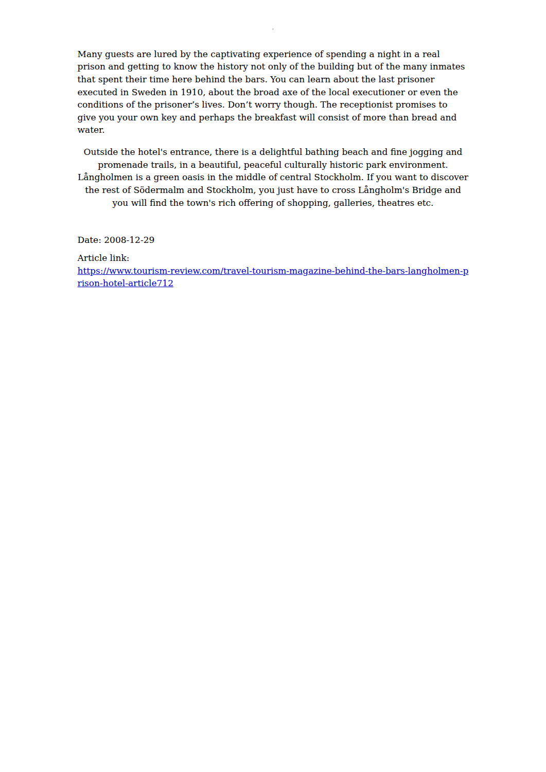Many guests are lured by the captivating experience of spending a night in a real prison and getting to know the history not only of the building but of the many inmates that spent their time here behind the bars. You can learn about the last prisoner executed in Sweden in 1910, about the broad axe of the local executioner or even the conditions of the prisoner’s lives. Don’t worry though. The receptionist promises to give you your own key and perhaps the breakfast will consist of more than bread and water.
Outside the hotel's entrance, there is a delightful bathing beach and fine jogging and promenade trails, in a beautiful, peaceful culturally historic park environment. Långholmen is a green oasis in the middle of central Stockholm. If you want to discover the rest of Södermalm and Stockholm, you just have to cross Långholm's Bridge and you will find the town's rich offering of shopping, galleries, theatres etc.
Date: 2008-12-29
Article link:
https://www.tourism-review.com/travel-tourism-magazine-behind-the-bars-langholmen-prison-hotel-article712